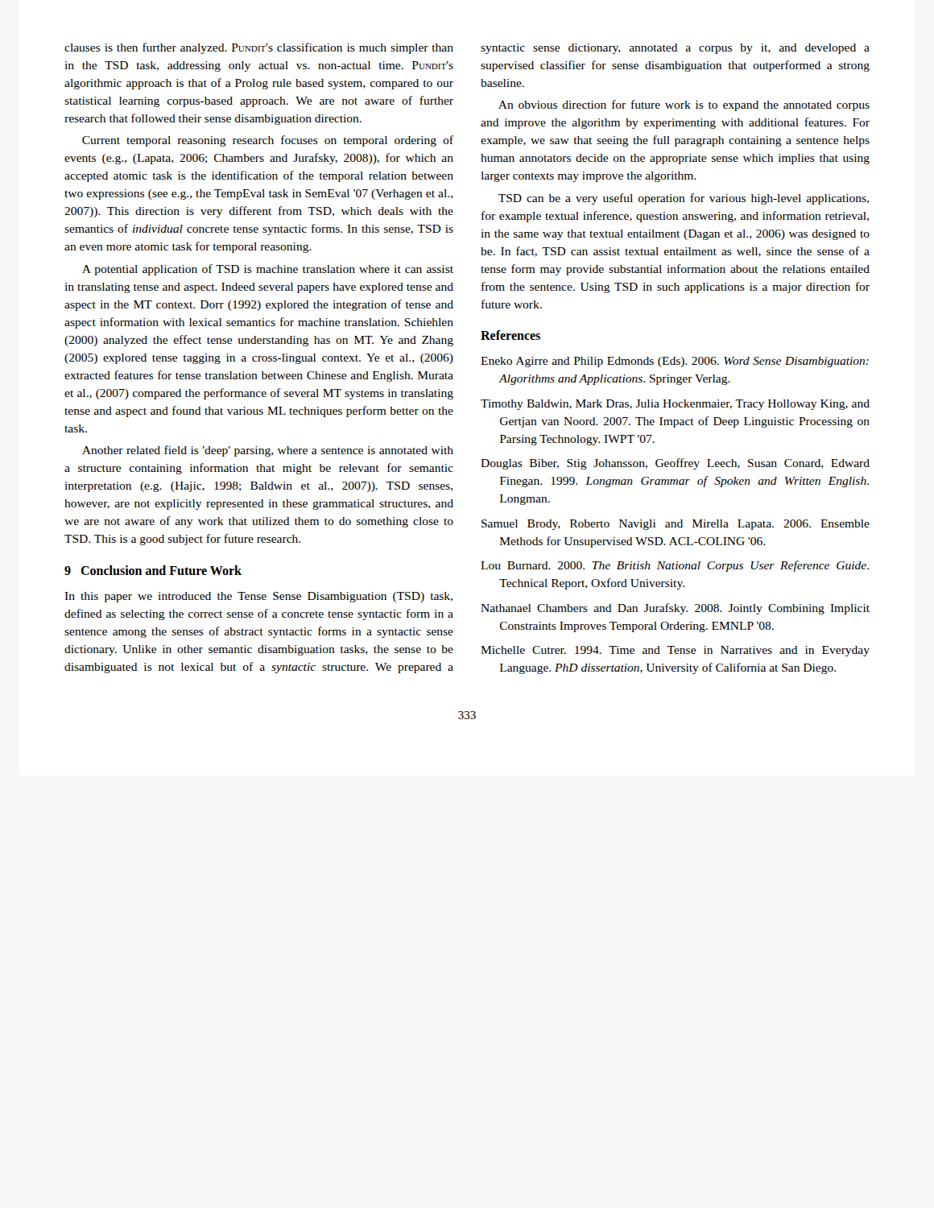clauses is then further analyzed. Pundit's classification is much simpler than in the TSD task, addressing only actual vs. non-actual time. Pundit's algorithmic approach is that of a Prolog rule based system, compared to our statistical learning corpus-based approach. We are not aware of further research that followed their sense disambiguation direction.
Current temporal reasoning research focuses on temporal ordering of events (e.g., (Lapata, 2006; Chambers and Jurafsky, 2008)), for which an accepted atomic task is the identification of the temporal relation between two expressions (see e.g., the TempEval task in SemEval '07 (Verhagen et al., 2007)). This direction is very different from TSD, which deals with the semantics of individual concrete tense syntactic forms. In this sense, TSD is an even more atomic task for temporal reasoning.
A potential application of TSD is machine translation where it can assist in translating tense and aspect. Indeed several papers have explored tense and aspect in the MT context. Dorr (1992) explored the integration of tense and aspect information with lexical semantics for machine translation. Schiehlen (2000) analyzed the effect tense understanding has on MT. Ye and Zhang (2005) explored tense tagging in a cross-lingual context. Ye et al., (2006) extracted features for tense translation between Chinese and English. Murata et al., (2007) compared the performance of several MT systems in translating tense and aspect and found that various ML techniques perform better on the task.
Another related field is 'deep' parsing, where a sentence is annotated with a structure containing information that might be relevant for semantic interpretation (e.g. (Hajic, 1998; Baldwin et al., 2007)). TSD senses, however, are not explicitly represented in these grammatical structures, and we are not aware of any work that utilized them to do something close to TSD. This is a good subject for future research.
9 Conclusion and Future Work
In this paper we introduced the Tense Sense Disambiguation (TSD) task, defined as selecting the correct sense of a concrete tense syntactic form in a sentence among the senses of abstract syntactic forms in a syntactic sense dictionary. Unlike in other semantic disambiguation tasks, the sense to be disambiguated is not lexical but of a syntactic structure. We prepared a syntactic sense dictionary, annotated a corpus by it, and developed a supervised classifier for sense disambiguation that outperformed a strong baseline.
An obvious direction for future work is to expand the annotated corpus and improve the algorithm by experimenting with additional features. For example, we saw that seeing the full paragraph containing a sentence helps human annotators decide on the appropriate sense which implies that using larger contexts may improve the algorithm.
TSD can be a very useful operation for various high-level applications, for example textual inference, question answering, and information retrieval, in the same way that textual entailment (Dagan et al., 2006) was designed to be. In fact, TSD can assist textual entailment as well, since the sense of a tense form may provide substantial information about the relations entailed from the sentence. Using TSD in such applications is a major direction for future work.
References
Eneko Agirre and Philip Edmonds (Eds). 2006. Word Sense Disambiguation: Algorithms and Applications. Springer Verlag.
Timothy Baldwin, Mark Dras, Julia Hockenmaier, Tracy Holloway King, and Gertjan van Noord. 2007. The Impact of Deep Linguistic Processing on Parsing Technology. IWPT '07.
Douglas Biber, Stig Johansson, Geoffrey Leech, Susan Conard, Edward Finegan. 1999. Longman Grammar of Spoken and Written English. Longman.
Samuel Brody, Roberto Navigli and Mirella Lapata. 2006. Ensemble Methods for Unsupervised WSD. ACL-COLING '06.
Lou Burnard. 2000. The British National Corpus User Reference Guide. Technical Report, Oxford University.
Nathanael Chambers and Dan Jurafsky. 2008. Jointly Combining Implicit Constraints Improves Temporal Ordering. EMNLP '08.
Michelle Cutrer. 1994. Time and Tense in Narratives and in Everyday Language. PhD dissertation, University of California at San Diego.
333